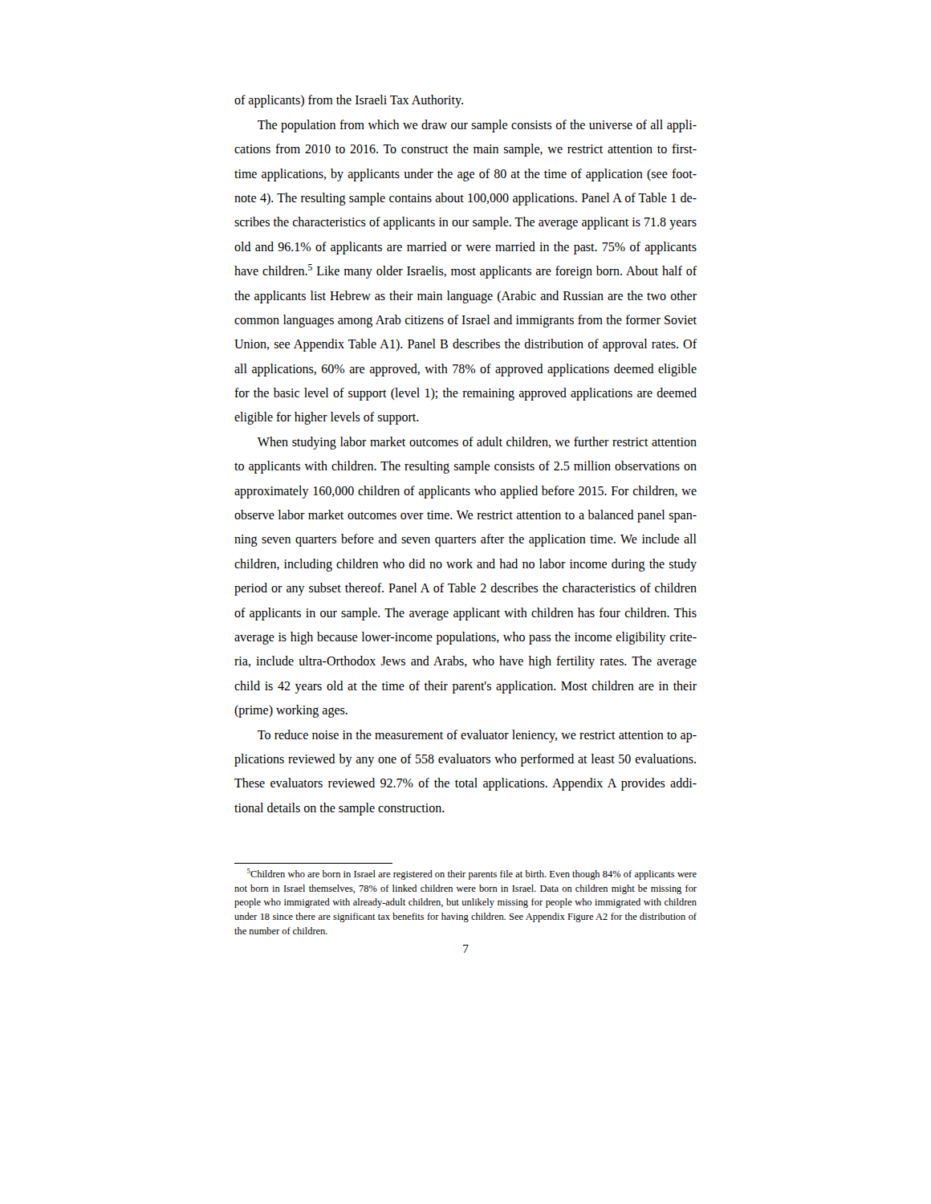of applicants) from the Israeli Tax Authority.
The population from which we draw our sample consists of the universe of all applications from 2010 to 2016. To construct the main sample, we restrict attention to first-time applications, by applicants under the age of 80 at the time of application (see footnote 4). The resulting sample contains about 100,000 applications. Panel A of Table 1 describes the characteristics of applicants in our sample. The average applicant is 71.8 years old and 96.1% of applicants are married or were married in the past. 75% of applicants have children.5 Like many older Israelis, most applicants are foreign born. About half of the applicants list Hebrew as their main language (Arabic and Russian are the two other common languages among Arab citizens of Israel and immigrants from the former Soviet Union, see Appendix Table A1). Panel B describes the distribution of approval rates. Of all applications, 60% are approved, with 78% of approved applications deemed eligible for the basic level of support (level 1); the remaining approved applications are deemed eligible for higher levels of support.
When studying labor market outcomes of adult children, we further restrict attention to applicants with children. The resulting sample consists of 2.5 million observations on approximately 160,000 children of applicants who applied before 2015. For children, we observe labor market outcomes over time. We restrict attention to a balanced panel spanning seven quarters before and seven quarters after the application time. We include all children, including children who did no work and had no labor income during the study period or any subset thereof. Panel A of Table 2 describes the characteristics of children of applicants in our sample. The average applicant with children has four children. This average is high because lower-income populations, who pass the income eligibility criteria, include ultra-Orthodox Jews and Arabs, who have high fertility rates. The average child is 42 years old at the time of their parent's application. Most children are in their (prime) working ages.
To reduce noise in the measurement of evaluator leniency, we restrict attention to applications reviewed by any one of 558 evaluators who performed at least 50 evaluations. These evaluators reviewed 92.7% of the total applications. Appendix A provides additional details on the sample construction.
5Children who are born in Israel are registered on their parents file at birth. Even though 84% of applicants were not born in Israel themselves, 78% of linked children were born in Israel. Data on children might be missing for people who immigrated with already-adult children, but unlikely missing for people who immigrated with children under 18 since there are significant tax benefits for having children. See Appendix Figure A2 for the distribution of the number of children.
7